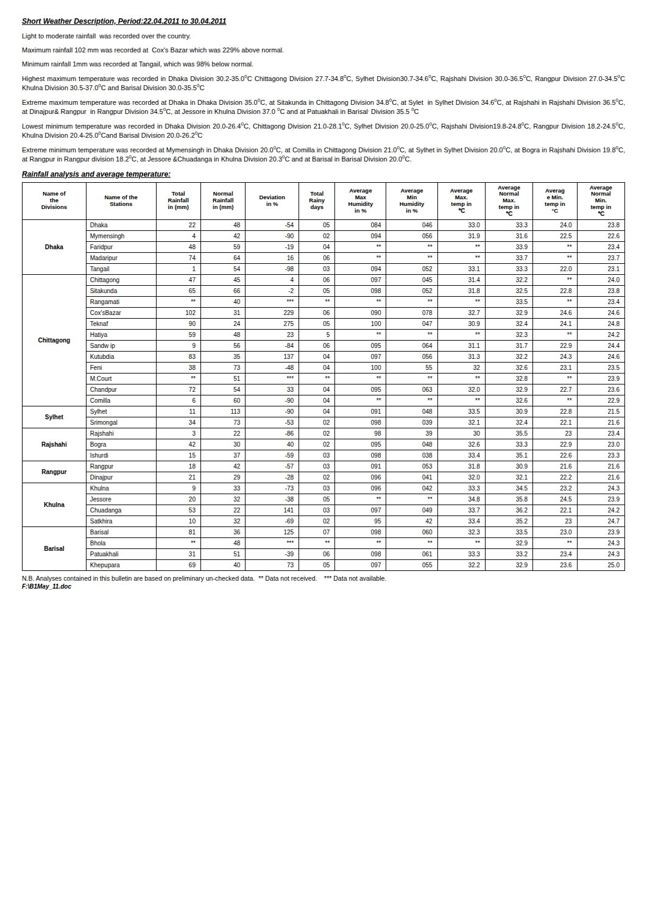Short Weather Description, Period:22.04.2011 to 30.04.2011
Light to moderate rainfall was recorded over the country.
Maximum rainfall 102 mm was recorded at Cox's Bazar which was 229% above normal.
Minimum rainfall 1mm was recorded at Tangail, which was 98% below normal.
Highest maximum temperature was recorded in Dhaka Division 30.2-35.00C Chittagong Division 27.7-34.80C, Sylhet Division30.7-34.60C, Rajshahi Division 30.0-36.50C, Rangpur Division 27.0-34.50C Khulna Division 30.5-37.00C and Barisal Division 30.0-35.50C
Extreme maximum temperature was recorded at Dhaka in Dhaka Division 35.00C, at Sitakunda in Chittagong Division 34.80C, at Sylet in Sylhet Division 34.60C, at Rajshahi in Rajshahi Division 36.50C, at Dinajpur& Rangpur in Rangpur Division 34.50C, at Jessore in Khulna Division 37.0 0C and at Patuakhali in Barisal, Division 35.5 0C
Lowest minimum temperature was recorded in Dhaka Division 20.0-26.40C, Chittagong Division 21.0-28.10C, Sylhet Division 20.0-25.00C, Rajshahi Division19.8-24.80C, Rangpur Division 18.2-24.50C, Khulna Division 20.4-25.00Cand Barisal Division 20.0-26.20C.
Extreme minimum temperature was recorded at Mymensingh in Dhaka Division 20.00C, at Comilla in Chittagong Division 21.00C, at Sylhet in Sylhet Division 20.00C, at Bogra in Rajshahi Division 19.80C, at Rangpur in Rangpur division 18.20C, at Jessore &Chuadanga in Khulna Division 20.30C and at Barisal in Barisal Division 20.00C.
Rainfall analysis and average temperature:
| Name of the Divisions | Name of the Stations | Total Rainfall in (mm) | Normal Rainfall in (mm) | Deviation in % | Total Rainy days | Average Max Humidity in % | Average Min Humidity in % | Average Max. temp in ℃ | Average Normal Max. temp in ℃ | Averag e Min. temp in °C | Average Normal Min. temp in ℃ |
| --- | --- | --- | --- | --- | --- | --- | --- | --- | --- | --- | --- |
| Dhaka | Dhaka | 22 | 48 | -54 | 05 | 084 | 046 | 33.0 | 33.3 | 24.0 | 23.8 |
| Mymensingh | 4 | 42 | -90 | 02 | 094 | 056 | 31.9 | 31.6 | 22.5 | 22.6 |
| Faridpur | 48 | 59 | -19 | 04 | ** | ** | ** | 33.9 | ** | 23.4 |
| Madaripur | 74 | 64 | 16 | 06 | ** | ** | ** | 33.7 | ** | 23.7 |
| Tangail | 1 | 54 | -98 | 03 | 094 | 052 | 33.1 | 33.3 | 22.0 | 23.1 |
| Chittagong | Chittagong | 47 | 45 | 4 | 06 | 097 | 045 | 31.4 | 32.2 | ** | 24.0 |
| Sitakunda | 65 | 66 | -2 | 05 | 098 | 052 | 31.8 | 32.5 | 22.8 | 23.8 |
| Rangamati | ** | 40 | *** | ** | ** | ** | ** | 33.5 | ** | 23.4 |
| Cox'sBazar | 102 | 31 | 229 | 06 | 090 | 078 | 32.7 | 32.9 | 24.6 | 24.6 |
| Teknaf | 90 | 24 | 275 | 05 | 100 | 047 | 30.9 | 32.4 | 24.1 | 24.8 |
| Hatiya | 59 | 48 | 23 | 5 | ** | ** | ** | 32.3 | ** | 24.2 |
| Sandw ip | 9 | 56 | -84 | 06 | 095 | 064 | 31.1 | 31.7 | 22.9 | 24.4 |
| Kutubdia | 83 | 35 | 137 | 04 | 097 | 056 | 31.3 | 32.2 | 24.3 | 24.6 |
| Feni | 38 | 73 | -48 | 04 | 100 | 55 | 32 | 32.6 | 23.1 | 23.5 |
| M.Court | ** | 51 | *** | ** | ** | ** | ** | 32.8 | ** | 23.9 |
| Chandpur | 72 | 54 | 33 | 04 | 095 | 063 | 32.0 | 32.9 | 22.7 | 23.6 |
| Comilla | 6 | 60 | -90 | 04 | ** | ** | ** | 32.6 | ** | 22.9 |
| Sylhet | Sylhet | 11 | 113 | -90 | 04 | 091 | 048 | 33.5 | 30.9 | 22.8 | 21.5 |
| Srimongal | 34 | 73 | -53 | 02 | 098 | 039 | 32.1 | 32.4 | 22.1 | 21.6 |
| Rajshahi | Rajshahi | 3 | 22 | -86 | 02 | 98 | 39 | 30 | 35.5 | 23 | 23.4 |
| Bogra | 42 | 30 | 40 | 02 | 095 | 048 | 32.6 | 33.3 | 22.9 | 23.0 |
| Ishurdi | 15 | 37 | -59 | 03 | 098 | 038 | 33.4 | 35.1 | 22.6 | 23.3 |
| Rangpur | Rangpur | 18 | 42 | -57 | 03 | 091 | 053 | 31.8 | 30.9 | 21.6 | 21.6 |
| Dinajpur | 21 | 29 | -28 | 02 | 096 | 041 | 32.0 | 32.1 | 22.2 | 21.6 |
| Khulna | Khulna | 9 | 33 | -73 | 03 | 096 | 042 | 33.3 | 34.5 | 23.2 | 24.3 |
| Jessore | 20 | 32 | -38 | 05 | ** | ** | 34.8 | 35.8 | 24.5 | 23.9 |
| Chuadanga | 53 | 22 | 141 | 03 | 097 | 049 | 33.7 | 36.2 | 22.1 | 24.2 |
| Satkhira | 10 | 32 | -69 | 02 | 95 | 42 | 33.4 | 35.2 | 23 | 24.7 |
| Barisal | Barisal | 81 | 36 | 125 | 07 | 098 | 060 | 32.3 | 33.5 | 23.0 | 23.9 |
| Bhola | ** | 48 | *** | ** | ** | ** | ** | 32.9 | ** | 24.3 |
| Patuakhali | 31 | 51 | -39 | 06 | 098 | 061 | 33.3 | 33.2 | 23.4 | 24.3 |
| Khepupara | 69 | 40 | 73 | 05 | 097 | 055 | 32.2 | 32.9 | 23.6 | 25.0 |
N.B. Analyses contained in this bulletin are based on preliminary un-checked data. ** Data not received. *** Data not available.
F:\B1May_11.doc